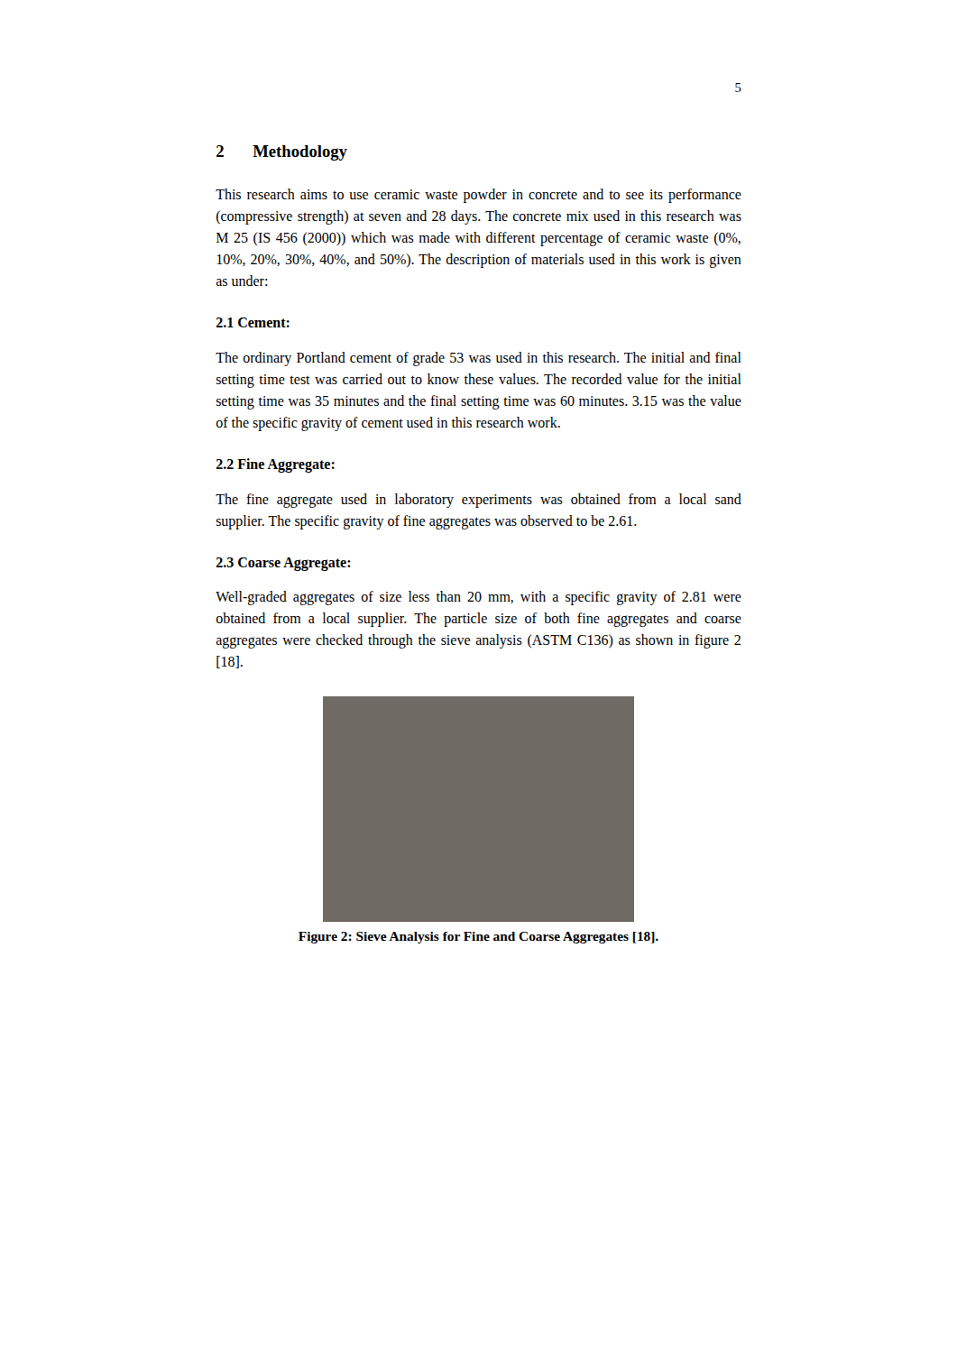5
2 Methodology
This research aims to use ceramic waste powder in concrete and to see its performance (compressive strength) at seven and 28 days. The concrete mix used in this research was M 25 (IS 456 (2000)) which was made with different percentage of ceramic waste (0%, 10%, 20%, 30%, 40%, and 50%). The description of materials used in this work is given as under:
2.1 Cement:
The ordinary Portland cement of grade 53 was used in this research. The initial and final setting time test was carried out to know these values. The recorded value for the initial setting time was 35 minutes and the final setting time was 60 minutes. 3.15 was the value of the specific gravity of cement used in this research work.
2.2 Fine Aggregate:
The fine aggregate used in laboratory experiments was obtained from a local sand supplier. The specific gravity of fine aggregates was observed to be 2.61.
2.3 Coarse Aggregate:
Well-graded aggregates of size less than 20 mm, with a specific gravity of 2.81 were obtained from a local supplier. The particle size of both fine aggregates and coarse aggregates were checked through the sieve analysis (ASTM C136) as shown in figure 2 [18].
Figure 2: Sieve Analysis for Fine and Coarse Aggregates [18].